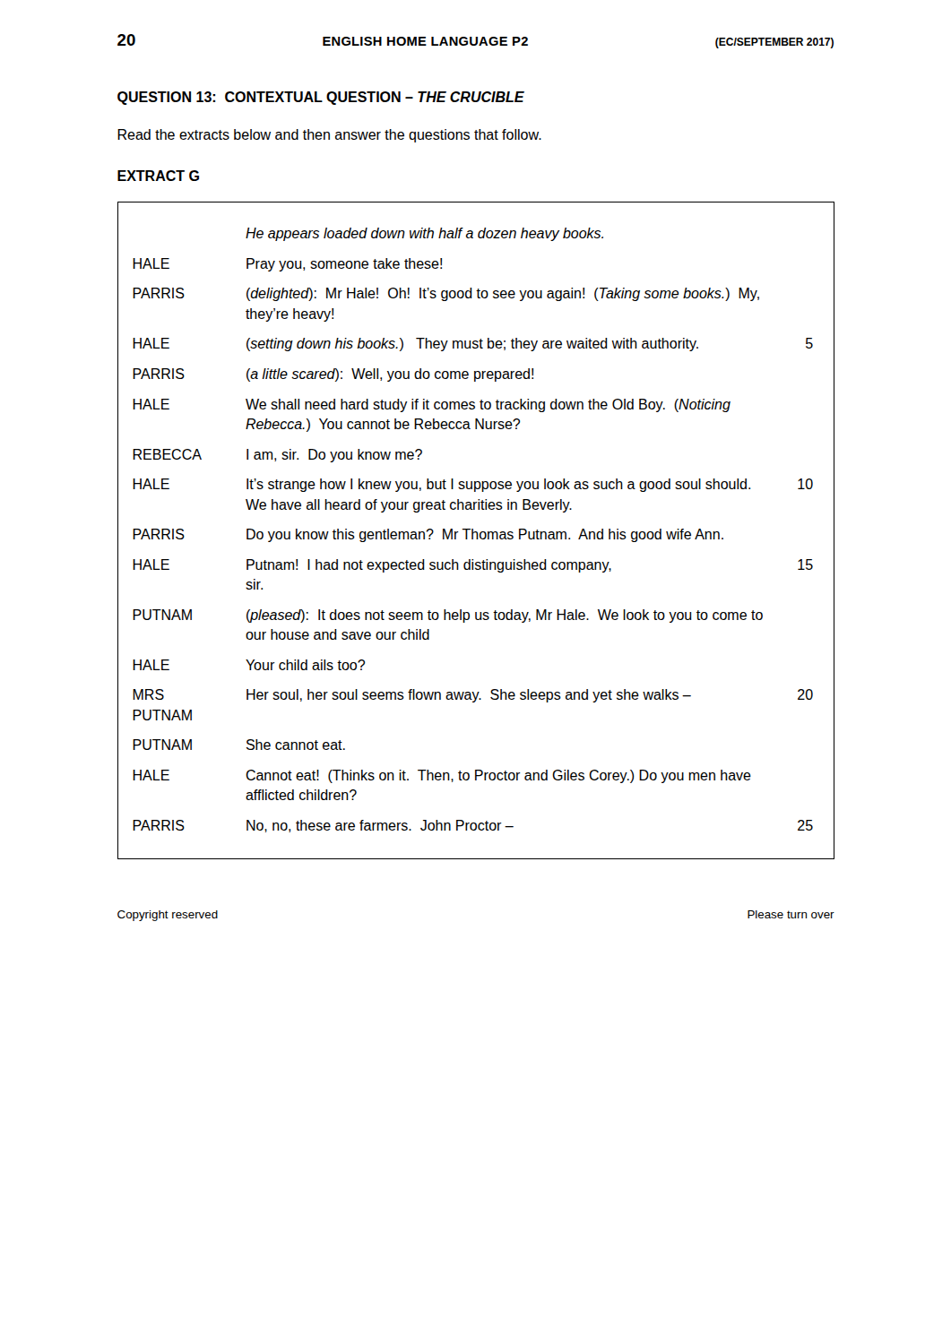20 ENGLISH HOME LANGUAGE P2 (EC/SEPTEMBER 2017)
QUESTION 13: CONTEXTUAL QUESTION – THE CRUCIBLE
Read the extracts below and then answer the questions that follow.
EXTRACT G
| | He appears loaded down with half a dozen heavy books. | |
| HALE | Pray you, someone take these! | |
| PARRIS | ( delighted ): Mr Hale! Oh! It’s good to see you again! ( Taking some books. ) My, they’re heavy! | |
| HALE | ( setting down his books. ) They must be; they are waited with authority. | 5 |
| PARRIS | ( a little scared ): Well, you do come prepared! | |
| HALE | We shall need hard study if it comes to tracking down the Old Boy. ( Noticing Rebecca. ) You cannot be Rebecca Nurse? | |
| REBECCA | I am, sir. Do you know me? | |
| HALE | It’s strange how I knew you, but I suppose you look as such a good soul should. We have all heard of your great charities in Beverly. | 10 |
| PARRIS | Do you know this gentleman? Mr Thomas Putnam. And his good wife Ann. | |
| HALE | Putnam! I had not expected such distinguished company, sir. | 15 |
| PUTNAM | ( pleased ): It does not seem to help us today, Mr Hale. We look to you to come to our house and save our child | |
| HALE | Your child ails too? | |
| MRS PUTNAM | Her soul, her soul seems flown away. She sleeps and yet she walks – | 20 |
| PUTNAM | She cannot eat. | |
| HALE | Cannot eat! (Thinks on it. Then, to Proctor and Giles Corey.) Do you men have afflicted children? | |
| PARRIS | No, no, these are farmers. John Proctor – | 25 |
Copyright reserved Please turn over